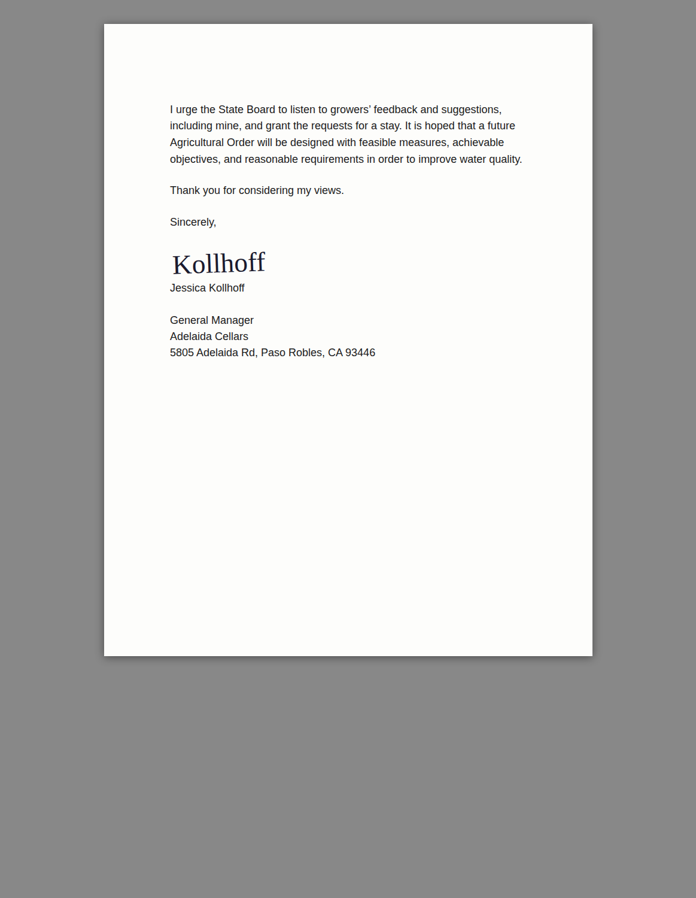I urge the State Board to listen to growers’ feedback and suggestions, including mine, and grant the requests for a stay. It is hoped that a future Agricultural Order will be designed with feasible measures, achievable objectives, and reasonable requirements in order to improve water quality.
Thank you for considering my views.
Sincerely,
Kollhoff
Jessica Kollhoff
General Manager
Adelaida Cellars
5805 Adelaida Rd, Paso Robles, CA 93446